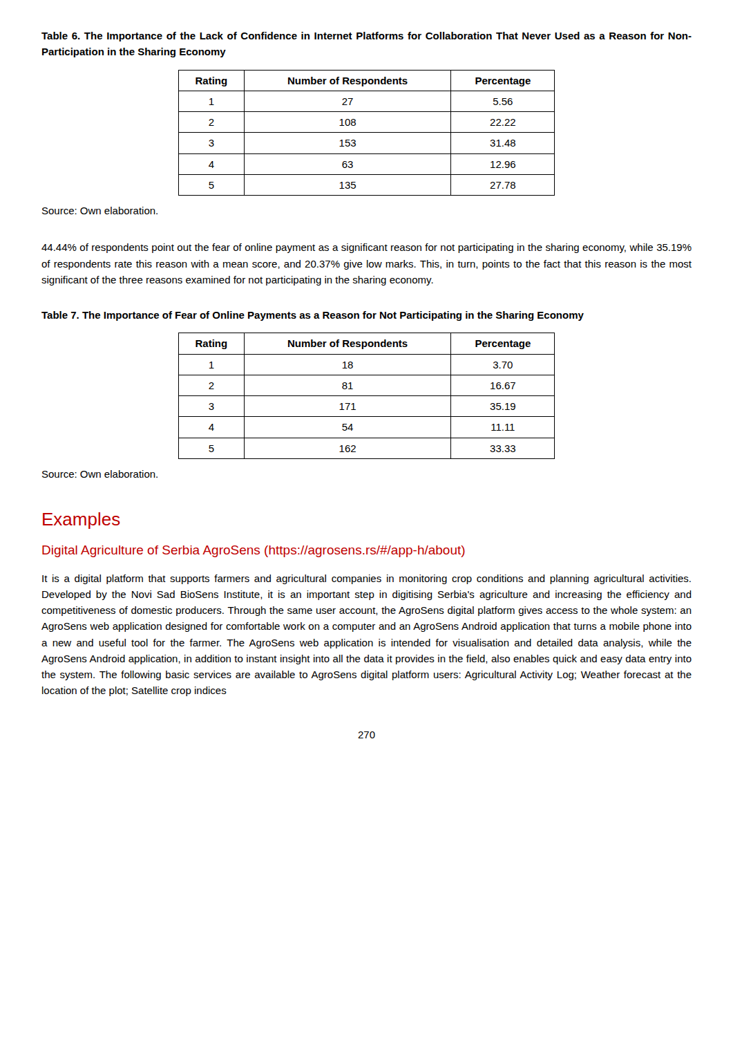Table 6. The Importance of the Lack of Confidence in Internet Platforms for Collaboration That Never Used as a Reason for Non-Participation in the Sharing Economy
| Rating | Number of Respondents | Percentage |
| --- | --- | --- |
| 1 | 27 | 5.56 |
| 2 | 108 | 22.22 |
| 3 | 153 | 31.48 |
| 4 | 63 | 12.96 |
| 5 | 135 | 27.78 |
Source: Own elaboration.
44.44% of respondents point out the fear of online payment as a significant reason for not participating in the sharing economy, while 35.19% of respondents rate this reason with a mean score, and 20.37% give low marks. This, in turn, points to the fact that this reason is the most significant of the three reasons examined for not participating in the sharing economy.
Table 7. The Importance of Fear of Online Payments as a Reason for Not Participating in the Sharing Economy
| Rating | Number of Respondents | Percentage |
| --- | --- | --- |
| 1 | 18 | 3.70 |
| 2 | 81 | 16.67 |
| 3 | 171 | 35.19 |
| 4 | 54 | 11.11 |
| 5 | 162 | 33.33 |
Source: Own elaboration.
Examples
Digital Agriculture of Serbia AgroSens (https://agrosens.rs/#/app-h/about)
It is a digital platform that supports farmers and agricultural companies in monitoring crop conditions and planning agricultural activities. Developed by the Novi Sad BioSens Institute, it is an important step in digitising Serbia's agriculture and increasing the efficiency and competitiveness of domestic producers. Through the same user account, the AgroSens digital platform gives access to the whole system: an AgroSens web application designed for comfortable work on a computer and an AgroSens Android application that turns a mobile phone into a new and useful tool for the farmer. The AgroSens web application is intended for visualisation and detailed data analysis, while the AgroSens Android application, in addition to instant insight into all the data it provides in the field, also enables quick and easy data entry into the system. The following basic services are available to AgroSens digital platform users: Agricultural Activity Log; Weather forecast at the location of the plot; Satellite crop indices
270